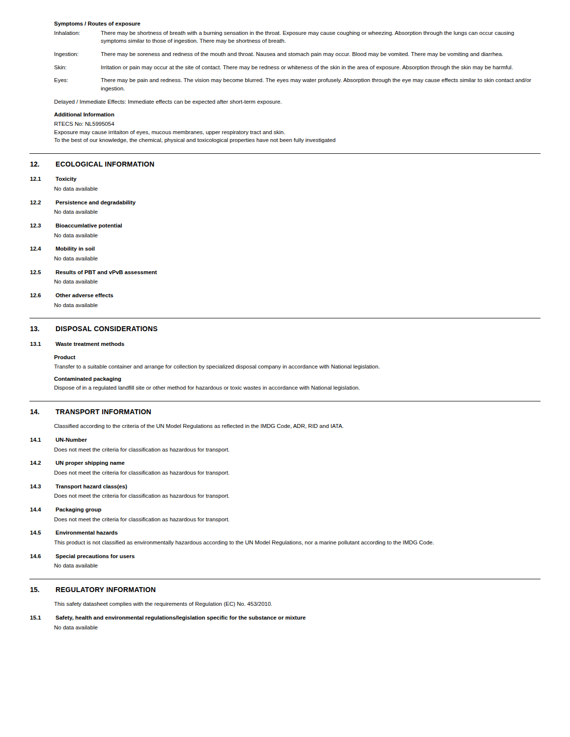Symptoms / Routes of exposure
| Inhalation: | There may be shortness of breath with a burning sensation in the throat. Exposure may cause coughing or wheezing. Absorption through the lungs can occur causing symptoms similar to those of ingestion. There may be shortness of breath. |
| Ingestion: | There may be soreness and redness of the mouth and throat. Nausea and stomach pain may occur. Blood may be vomited. There may be vomiting and diarrhea. |
| Skin: | Irritation or pain may occur at the site of contact. There may be redness or whiteness of the skin in the area of exposure. Absorption through the skin may be harmful. |
| Eyes: | There may be pain and redness. The vision may become blurred. The eyes may water profusely. Absorption through the eye may cause effects similar to skin contact and/or ingestion. |
Delayed / Immediate Effects: Immediate effects can be expected after short-term exposure.
Additional Information
RTECS No: NL5995054
Exposure may cause irritaiton of eyes, mucous membranes, upper respiratory tract and skin.
To the best of our knowledge, the chemical, physical and toxicological properties have not been fully investigated
| 12. | ECOLOGICAL INFORMATION |
| 12.1 | Toxicity |
No data available
| 12.2 | Persistence and degradability |
No data available
| 12.3 | Bioaccumlative potential |
No data available
| 12.4 | Mobility in soil |
No data available
| 12.5 | Results of PBT and vPvB assessment |
No data available
| 12.6 | Other adverse effects |
No data available
| 13. | DISPOSAL CONSIDERATIONS |
| 13.1 | Waste treatment methods |
Product
Transfer to a suitable container and arrange for collection by specialized disposal company in accordance with National legislation.
Contaminated packaging
Dispose of in a regulated landfill site or other method for hazardous or toxic wastes in accordance with National legislation.
| 14. | TRANSPORT INFORMATION |
Classified according to the criteria of the UN Model Regulations as reflected in the IMDG Code, ADR, RID and IATA.
| 14.1 | UN-Number |
Does not meet the criteria for classification as hazardous for transport.
| 14.2 | UN proper shipping name |
Does not meet the criteria for classification as hazardous for transport.
| 14.3 | Transport hazard class(es) |
Does not meet the criteria for classification as hazardous for transport.
| 14.4 | Packaging group |
Does not meet the criteria for classification as hazardous for transport.
| 14.5 | Environmental hazards |
This product is not classified as environmentally hazardous according to the UN Model Regulations, nor a marine pollutant according to the IMDG Code.
| 14.6 | Special precautions for users |
No data available
| 15. | REGULATORY INFORMATION |
This safety datasheet complies with the requirements of Regulation (EC) No. 453/2010.
| 15.1 | Safety, health and environmental regulations/legislation specific for the substance or mixture |
No data available